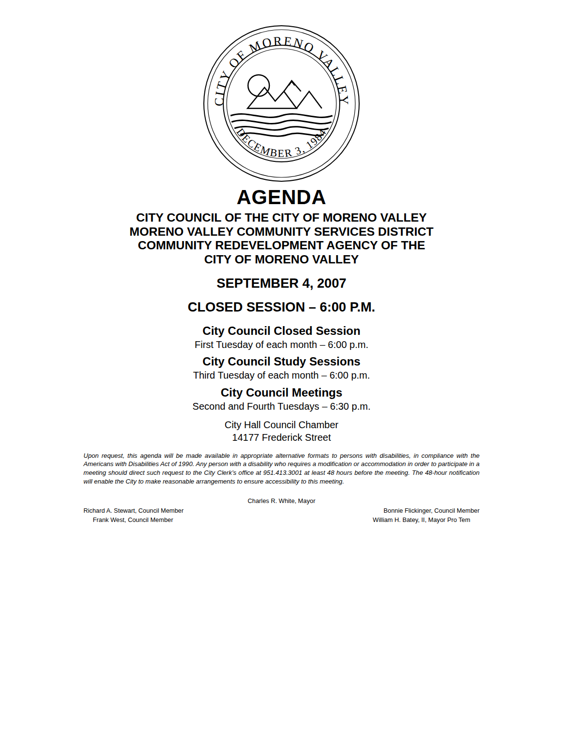CITY OF MORENO VALLEY DECEMBER 3, 1984
AGENDA
City Council of the City of Moreno Valley
Moreno Valley Community Services District
Community Redevelopment Agency of the
City of Moreno Valley
SEPTEMBER 4, 2007
CLOSED SESSION – 6:00 P.M.
City Council Closed Session
First Tuesday of each month – 6:00 p.m.
City Council Study Sessions
Third Tuesday of each month – 6:00 p.m.
City Council Meetings
Second and Fourth Tuesdays – 6:30 p.m.
City Hall Council Chamber
14177 Frederick Street
Upon request, this agenda will be made available in appropriate alternative formats to persons with disabilities, in compliance with the Americans with Disabilities Act of 1990. Any person with a disability who requires a modification or accommodation in order to participate in a meeting should direct such request to the City Clerk’s office at 951.413.3001 at least 48 hours before the meeting. The 48-hour notification will enable the City to make reasonable arrangements to ensure accessibility to this meeting.
Charles R. White, Mayor
Richard A. Stewart, Council Member
Bonnie Flickinger, Council Member
Frank West, Council Member
William H. Batey, II, Mayor Pro Tem